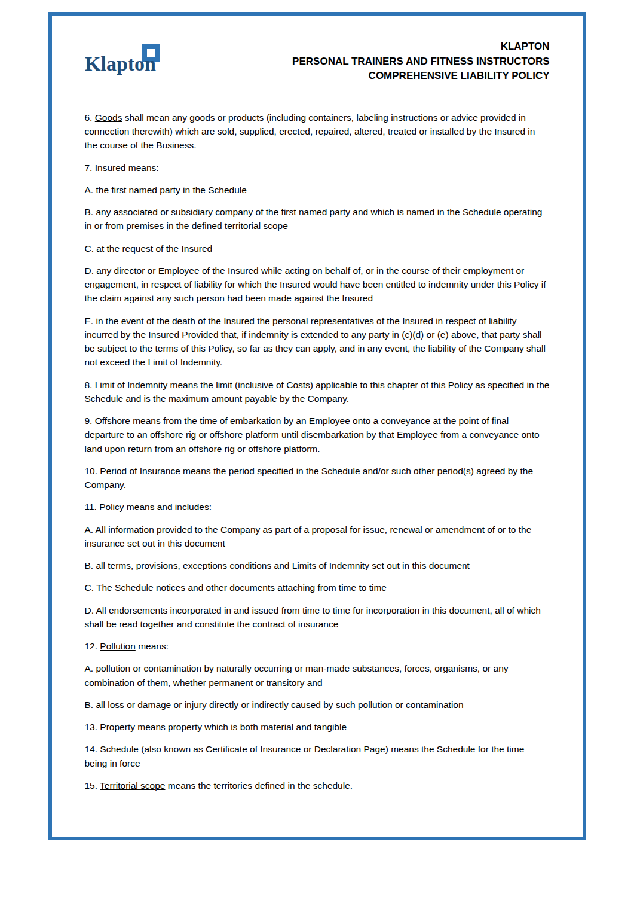Klapton
KLAPTON
PERSONAL TRAINERS AND FITNESS INSTRUCTORS
COMPREHENSIVE LIABILITY POLICY
6. Goods shall mean any goods or products (including containers, labeling instructions or advice provided in connection therewith) which are sold, supplied, erected, repaired, altered, treated or installed by the Insured in the course of the Business.
7. Insured means:
A. the first named party in the Schedule
B. any associated or subsidiary company of the first named party and which is named in the Schedule operating in or from premises in the defined territorial scope
C. at the request of the Insured
D. any director or Employee of the Insured while acting on behalf of, or in the course of their employment or engagement, in respect of liability for which the Insured would have been entitled to indemnity under this Policy if the claim against any such person had been made against the Insured
E. in the event of the death of the Insured the personal representatives of the Insured in respect of liability incurred by the Insured Provided that, if indemnity is extended to any party in (c)(d) or (e) above, that party shall be subject to the terms of this Policy, so far as they can apply, and in any event, the liability of the Company shall not exceed the Limit of Indemnity.
8. Limit of Indemnity means the limit (inclusive of Costs) applicable to this chapter of this Policy as specified in the Schedule and is the maximum amount payable by the Company.
9. Offshore means from the time of embarkation by an Employee onto a conveyance at the point of final departure to an offshore rig or offshore platform until disembarkation by that Employee from a conveyance onto land upon return from an offshore rig or offshore platform.
10. Period of Insurance means the period specified in the Schedule and/or such other period(s) agreed by the Company.
11. Policy means and includes:
A. All information provided to the Company as part of a proposal for issue, renewal or amendment of or to the insurance set out in this document
B. all terms, provisions, exceptions conditions and Limits of Indemnity set out in this document
C. The Schedule notices and other documents attaching from time to time
D. All endorsements incorporated in and issued from time to time for incorporation in this document, all of which shall be read together and constitute the contract of insurance
12. Pollution means:
A. pollution or contamination by naturally occurring or man-made substances, forces, organisms, or any combination of them, whether permanent or transitory and
B. all loss or damage or injury directly or indirectly caused by such pollution or contamination
13. Property means property which is both material and tangible
14. Schedule (also known as Certificate of Insurance or Declaration Page) means the Schedule for the time being in force
15. Territorial scope means the territories defined in the schedule.